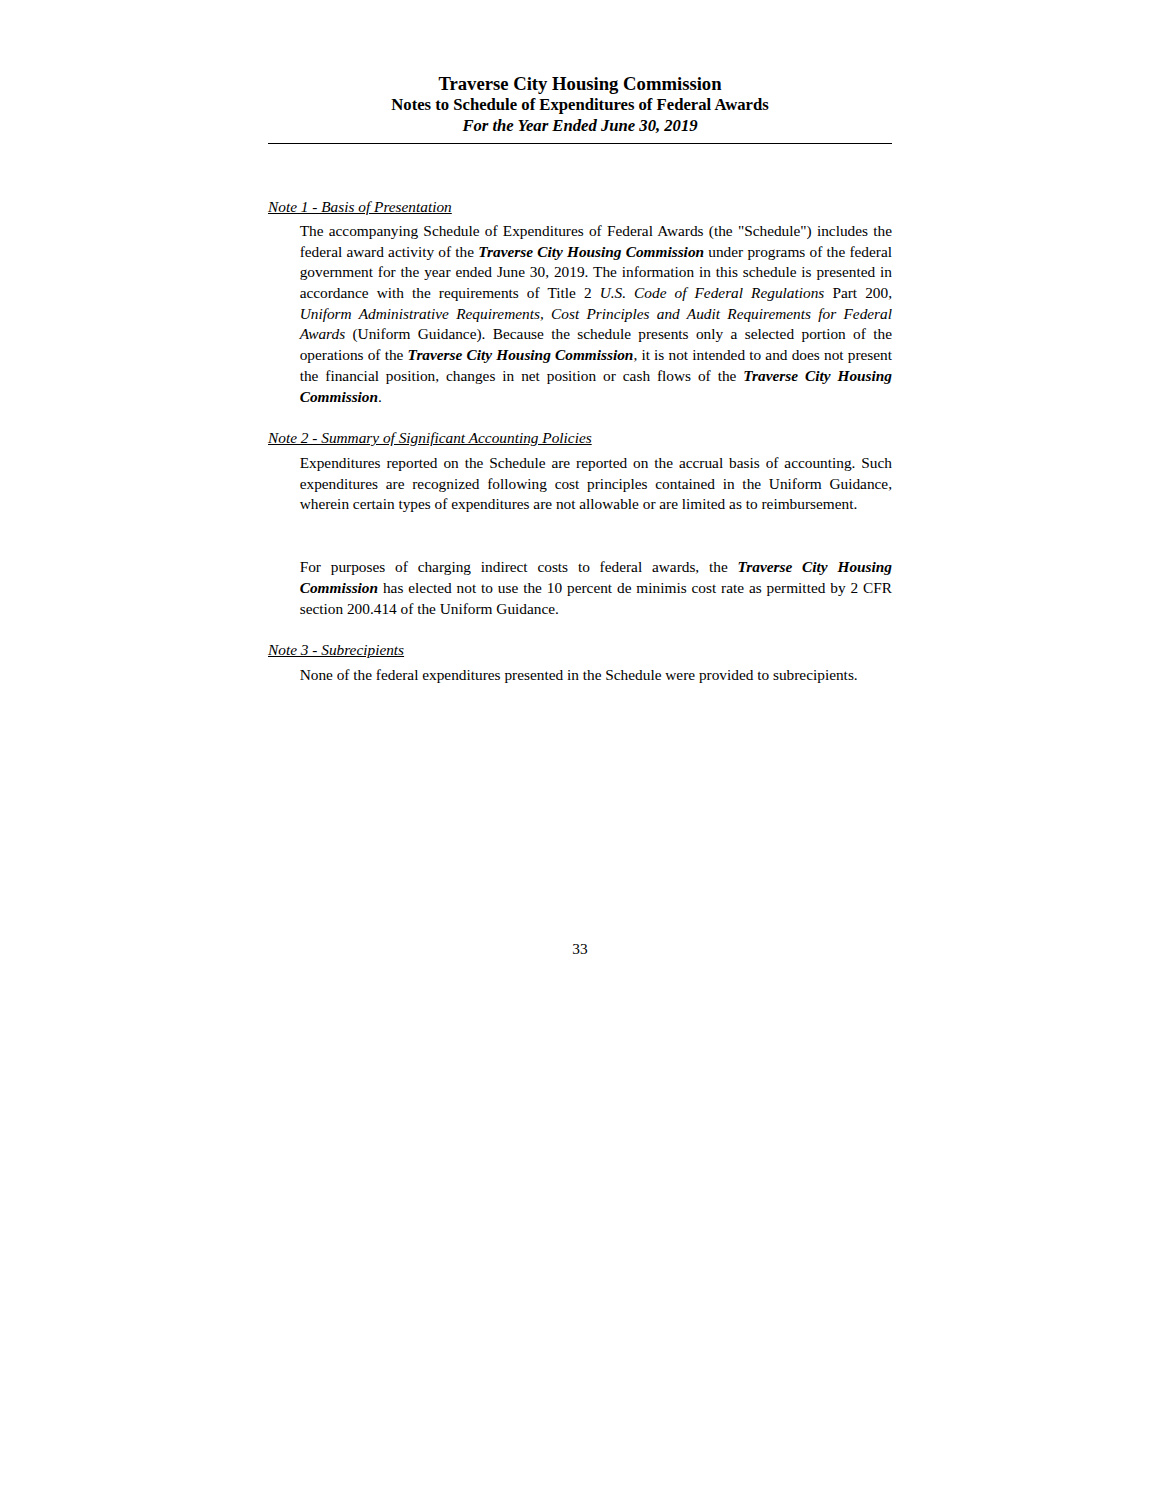Traverse City Housing Commission
Notes to Schedule of Expenditures of Federal Awards
For the Year Ended June 30, 2019
Note 1 - Basis of Presentation
The accompanying Schedule of Expenditures of Federal Awards (the "Schedule") includes the federal award activity of the Traverse City Housing Commission under programs of the federal government for the year ended June 30, 2019. The information in this schedule is presented in accordance with the requirements of Title 2 U.S. Code of Federal Regulations Part 200, Uniform Administrative Requirements, Cost Principles and Audit Requirements for Federal Awards (Uniform Guidance). Because the schedule presents only a selected portion of the operations of the Traverse City Housing Commission, it is not intended to and does not present the financial position, changes in net position or cash flows of the Traverse City Housing Commission.
Note 2 - Summary of Significant Accounting Policies
Expenditures reported on the Schedule are reported on the accrual basis of accounting. Such expenditures are recognized following cost principles contained in the Uniform Guidance, wherein certain types of expenditures are not allowable or are limited as to reimbursement.
For purposes of charging indirect costs to federal awards, the Traverse City Housing Commission has elected not to use the 10 percent de minimis cost rate as permitted by 2 CFR section 200.414 of the Uniform Guidance.
Note 3 - Subrecipients
None of the federal expenditures presented in the Schedule were provided to subrecipients.
33